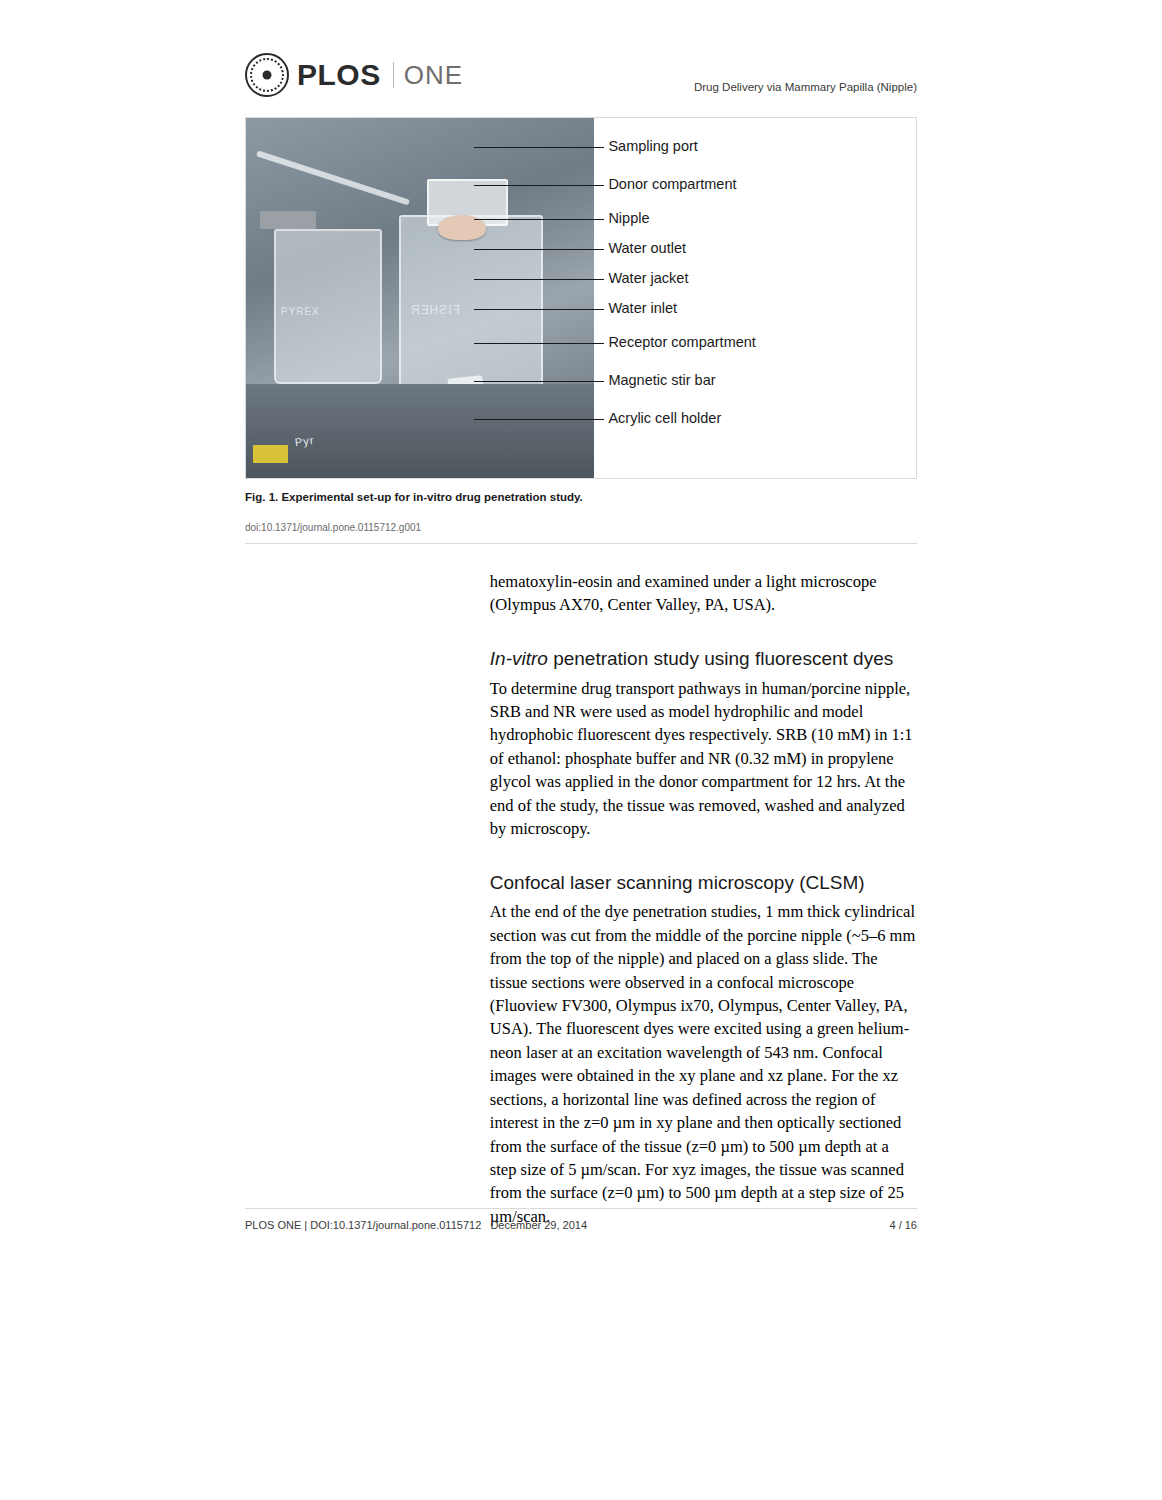PLOS
ONE
Drug Delivery via Mammary Papilla (Nipple)
PYREX
FISHER
Pyr
Sampling port
Donor compartment
Nipple
Water outlet
Water jacket
Water inlet
Receptor compartment
Magnetic stir bar
Acrylic cell holder
Fig. 1. Experimental set-up for in-vitro drug penetration study.
doi:10.1371/journal.pone.0115712.g001
hematoxylin-eosin and examined under a light microscope (Olympus AX70, Center Valley, PA, USA).
In-vitro penetration study using fluorescent dyes
To determine drug transport pathways in human/porcine nipple, SRB and NR were used as model hydrophilic and model hydrophobic fluorescent dyes respectively. SRB (10 mM) in 1:1 of ethanol: phosphate buffer and NR (0.32 mM) in propylene glycol was applied in the donor compartment for 12 hrs. At the end of the study, the tissue was removed, washed and analyzed by microscopy.
Confocal laser scanning microscopy (CLSM)
At the end of the dye penetration studies, 1 mm thick cylindrical section was cut from the middle of the porcine nipple (~5–6 mm from the top of the nipple) and placed on a glass slide. The tissue sections were observed in a confocal microscope (Fluoview FV300, Olympus ix70, Olympus, Center Valley, PA, USA). The fluorescent dyes were excited using a green helium-neon laser at an excitation wavelength of 543 nm. Confocal images were obtained in the xy plane and xz plane. For the xz sections, a horizontal line was defined across the region of interest in the z=0 µm in xy plane and then optically sectioned from the surface of the tissue (z=0 µm) to 500 µm depth at a step size of 5 µm/scan. For xyz images, the tissue was scanned from the surface (z=0 µm) to 500 µm depth at a step size of 25 µm/scan.
PLOS ONE | DOI:10.1371/journal.pone.0115712 December 29, 2014
4 / 16